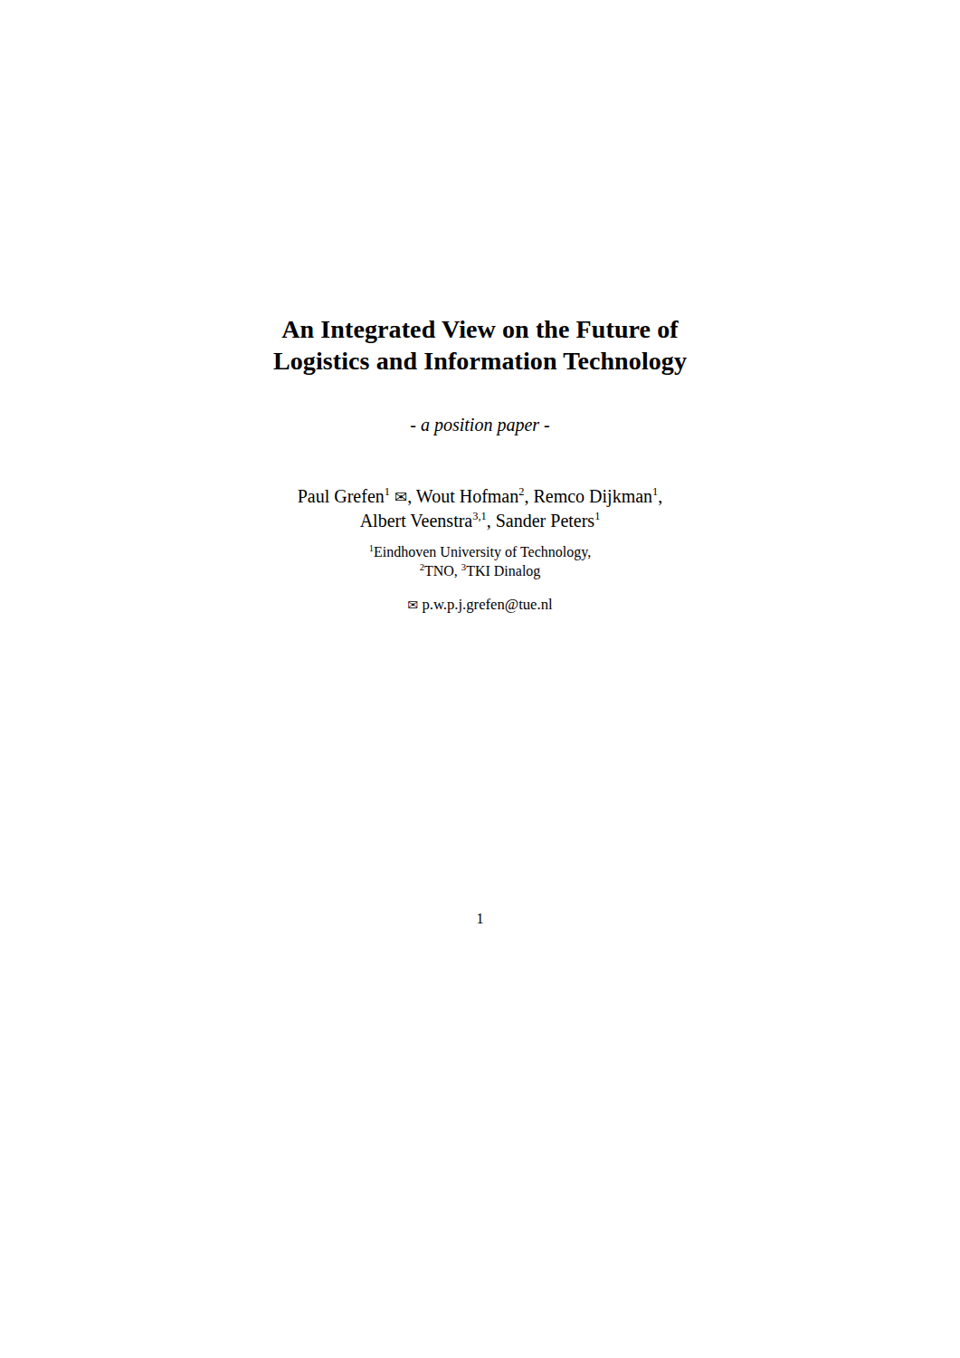An Integrated View on the Future of
Logistics and Information Technology
- a position paper -
Paul Grefen1 ✉, Wout Hofman2, Remco Dijkman1,
Albert Veenstra3,1, Sander Peters1
1Eindhoven University of Technology,
2TNO, 3TKI Dinalog
✉ p.w.p.j.grefen@tue.nl
1